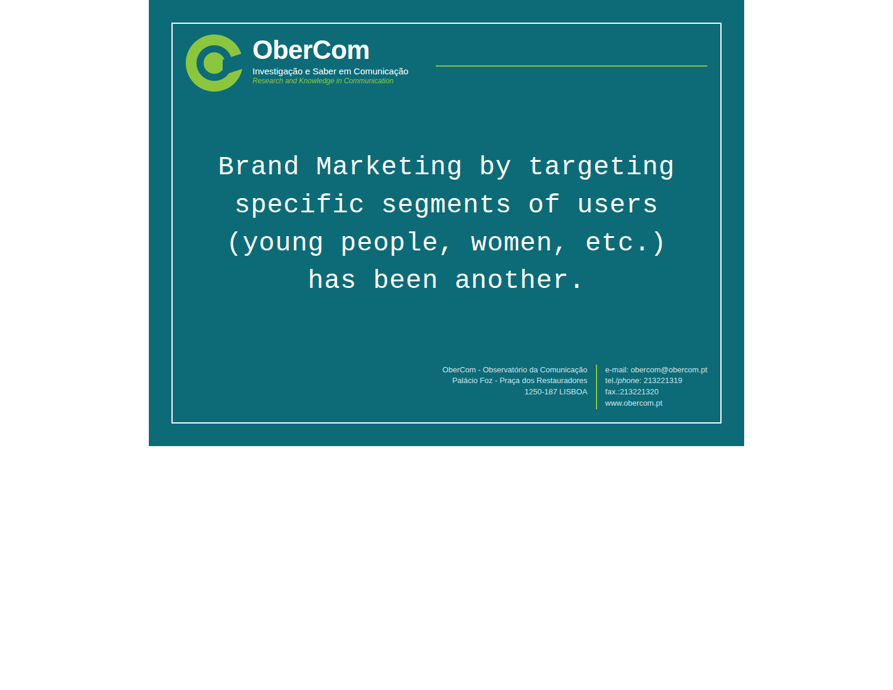OberCom
Investigação e Saber em Comunicação
Research and Knowledge in Communication
Brand Marketing by targeting specific segments of users (young people, women, etc.) has been another.
OberCom - Observatório da Comunicação
Palácio Foz - Praça dos Restauradores
1250-187 LISBOA
e-mail: obercom@obercom.pt
tel./phone: 213221319
fax.:213221320
www.obercom.pt